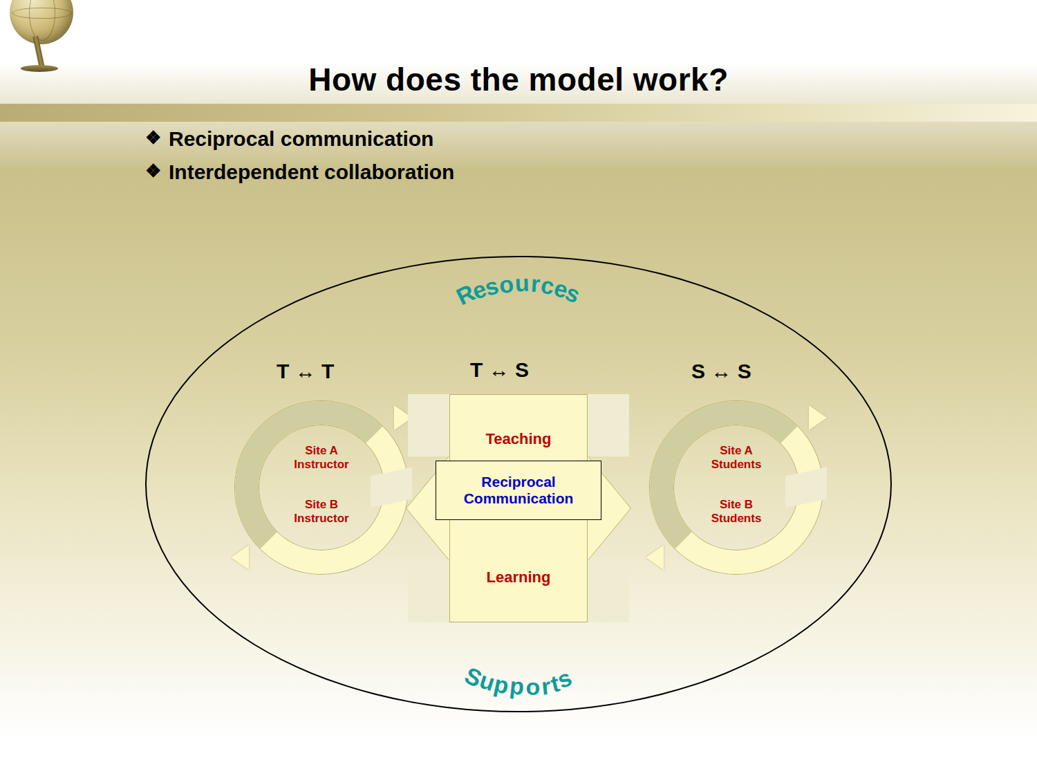How does the model work?
Reciprocal communication
Interdependent collaboration
Resources
T ↔ T
T ↔ S
S ↔ S
Site A
Instructor
Site B
Instructor
Teaching
Reciprocal
Communication
Learning
Site A
Students
Site B
Students
Supports